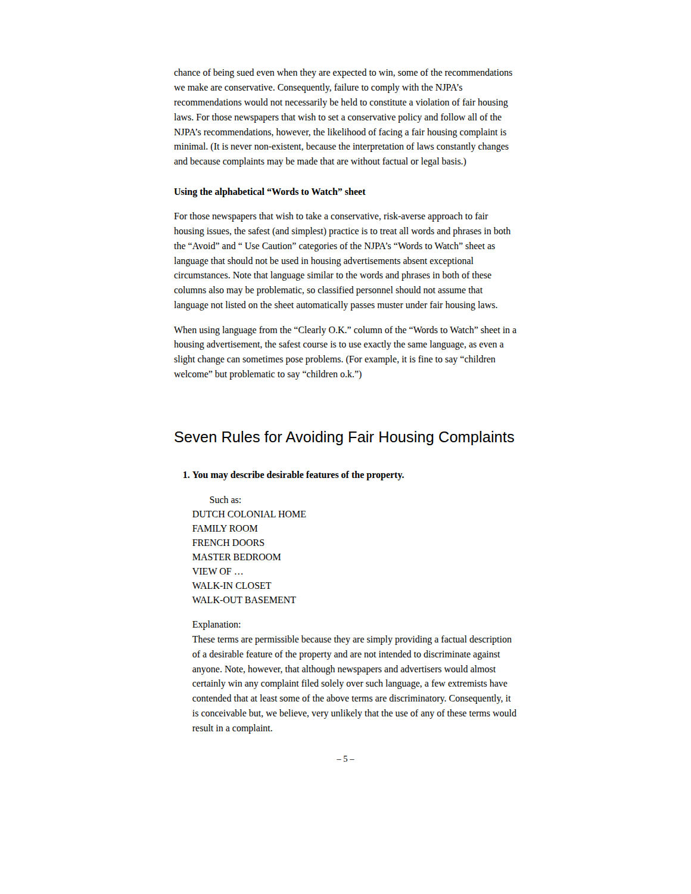chance of being sued even when they are expected to win, some of the recommendations we make are conservative. Consequently, failure to comply with the NJPA’s recommendations would not necessarily be held to constitute a violation of fair housing laws. For those newspapers that wish to set a conservative policy and follow all of the NJPA’s recommendations, however, the likelihood of facing a fair housing complaint is minimal. (It is never non-existent, because the interpretation of laws constantly changes and because complaints may be made that are without factual or legal basis.)
Using the alphabetical “Words to Watch” sheet
For those newspapers that wish to take a conservative, risk-averse approach to fair housing issues, the safest (and simplest) practice is to treat all words and phrases in both the “Avoid” and “ Use Caution” categories of the NJPA’s “Words to Watch” sheet as language that should not be used in housing advertisements absent exceptional circumstances. Note that language similar to the words and phrases in both of these columns also may be problematic, so classified personnel should not assume that language not listed on the sheet automatically passes muster under fair housing laws.
When using language from the “Clearly O.K.” column of the “Words to Watch” sheet in a housing advertisement, the safest course is to use exactly the same language, as even a slight change can sometimes pose problems. (For example, it is fine to say “children welcome” but problematic to say “children o.k.”)
Seven Rules for Avoiding Fair Housing Complaints
You may describe desirable features of the property.
Such as:
DUTCH COLONIAL HOME
FAMILY ROOM
FRENCH DOORS
MASTER BEDROOM
VIEW OF …
WALK-IN CLOSET
WALK-OUT BASEMENT
Explanation:
These terms are permissible because they are simply providing a factual description of a desirable feature of the property and are not intended to discriminate against anyone. Note, however, that although newspapers and advertisers would almost certainly win any complaint filed solely over such language, a few extremists have contended that at least some of the above terms are discriminatory. Consequently, it is conceivable but, we believe, very unlikely that the use of any of these terms would result in a complaint.
– 5 –